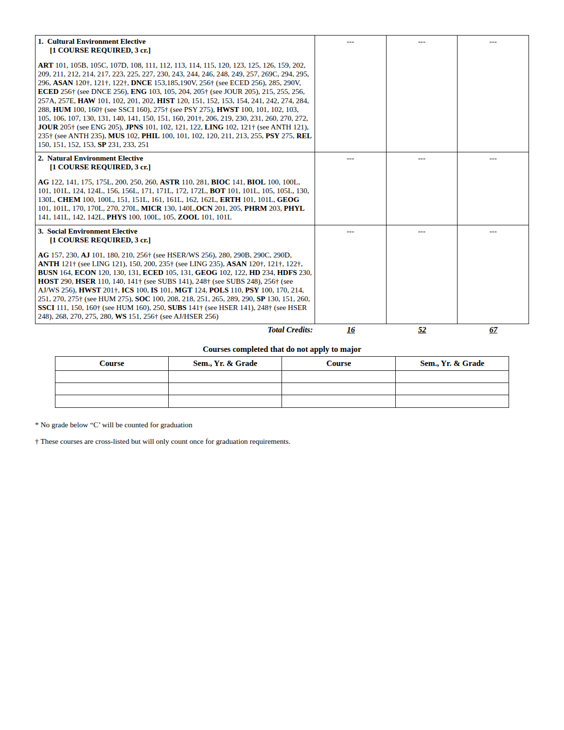| 1. Cultural Environment Elective [1 COURSE REQUIRED, 3 cr.] ART 101, 105B, 105C, 107D, 108, 111, 112, 113, 114, 115, 120, 123, 125, 126, 159, 202, 209, 211, 212, 214, 217, 223, 225, 227, 230, 243, 244, 246, 248, 249, 257, 269C, 294, 295, 296, ASAN 120†, 121†, 122†, DNCE 153,185,190V, 256† (see ECED 256), 285, 290V, ECED 256† (see DNCE 256), ENG 103, 105, 204, 205† (see JOUR 205), 215, 255, 256, 257A, 257E, HAW 101, 102, 201, 202, HIST 120, 151, 152, 153, 154, 241, 242, 274, 284, 288, HUM 100, 160† (see SSCI 160), 275† (see PSY 275), HWST 100, 101, 102, 103, 105, 106, 107, 130, 131, 140, 141, 150, 151, 160, 201†, 206, 219, 230, 231, 260, 270, 272, JOUR 205† (see ENG 205), JPNS 101, 102, 121, 122, LING 102, 121† (see ANTH 121), 235† (see ANTH 235), MUS 102, PHIL 100, 101, 102, 120, 211, 213, 255, PSY 275, REL 150, 151, 152, 153, SP 231, 233, 251 | --- | --- | --- |
| 2. Natural Environment Elective [1 COURSE REQUIRED, 3 cr.] AG 122, 141, 175, 175L, 200, 250, 260, ASTR 110, 281, BIOC 141, BIOL 100, 100L, 101, 101L, 124, 124L, 156, 156L, 171, 171L, 172, 172L, BOT 101, 101L, 105, 105L, 130, 130L, CHEM 100, 100L, 151, 151L, 161, 161L, 162, 162L, ERTH 101, 101L, GEOG 101, 101L, 170, 170L, 270, 270L, MICR 130, 140L, OCN 201, 205, PHRM 203, PHYL 141, 141L, 142, 142L, PHYS 100, 100L, 105, ZOOL 101, 101L | --- | --- | --- |
| 3. Social Environment Elective [1 COURSE REQUIRED, 3 cr.] AG 157, 230, AJ 101, 180, 210, 256† (see HSER/WS 256), 280, 290B, 290C, 290D, ANTH 121† (see LING 121), 150, 200, 235† (see LING 235), ASAN 120†, 121†, 122†, BUSN 164, ECON 120, 130, 131, ECED 105, 131, GEOG 102, 122, HD 234, HDFS 230, HOST 290, HSER 110, 140, 141† (see SUBS 141), 248† (see SUBS 248), 256† (see AJ/WS 256), HWST 201†, ICS 100, IS 101, MGT 124, POLS 110, PSY 100, 170, 214, 251, 270, 275† (see HUM 275), SOC 100, 208, 218, 251, 265, 289, 290, SP 130, 151, 260, SSCI 111, 150, 160† (see HUM 160), 250, SUBS 141† (see HSER 141), 248† (see HSER 248), 268, 270, 275, 280, WS 151, 256† (see AJ/HSER 256) | --- | --- | --- |
| Total Credits: | 16 | 52 | 67 |
Courses completed that do not apply to major
| Course | Sem., Yr. & Grade | Course | Sem., Yr. & Grade |
| --- | --- | --- | --- |
* No grade below “C’ will be counted for graduation
† These courses are cross-listed but will only count once for graduation requirements.